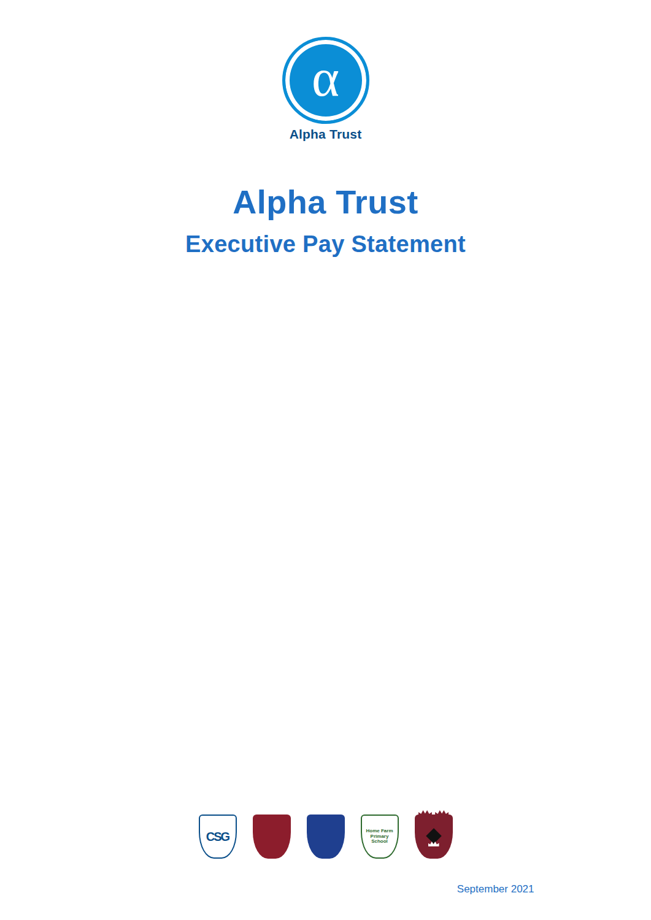α
Alpha Trust
Alpha Trust
Executive Pay Statement
CSG
Home Farm Primary School
September 2021